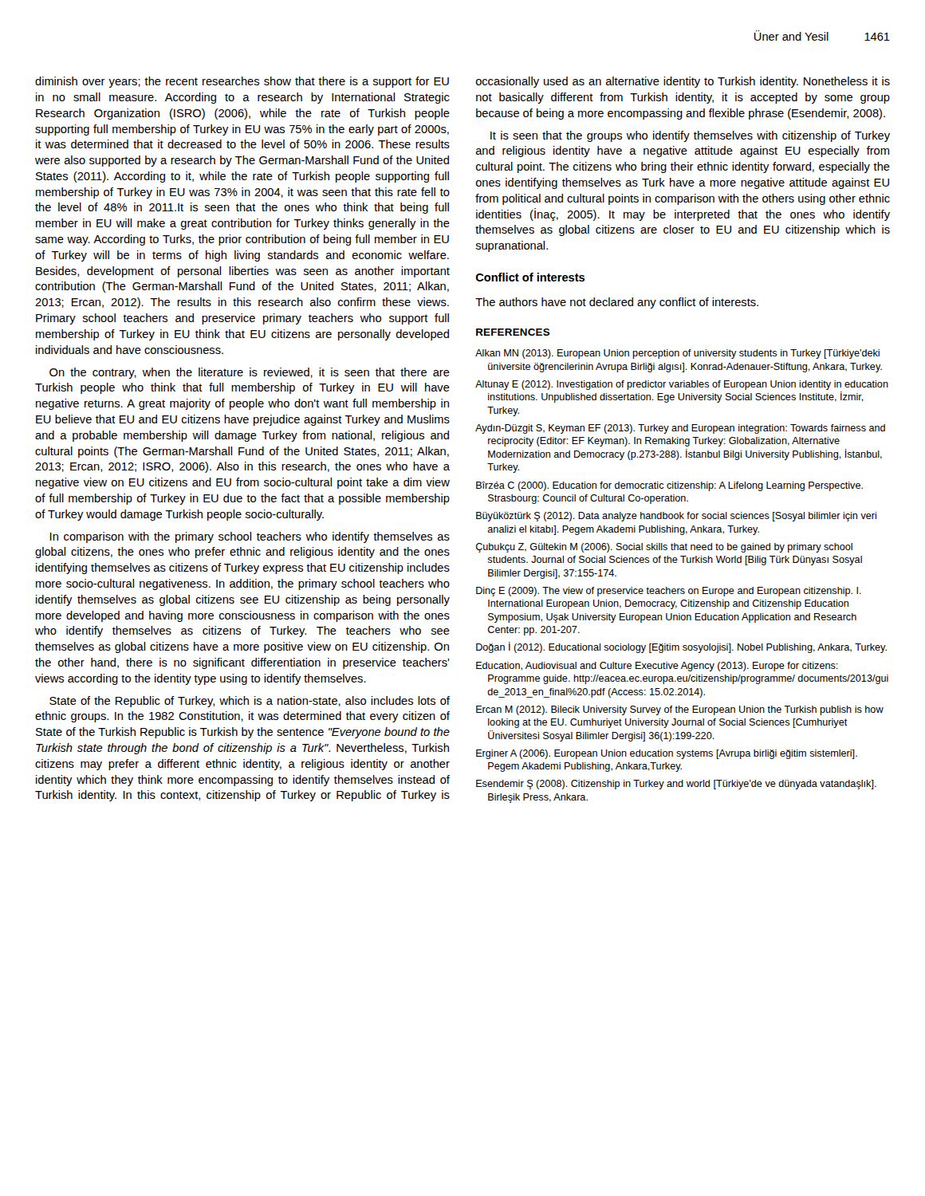Üner and Yesil 1461
diminish over years; the recent researches show that there is a support for EU in no small measure. According to a research by International Strategic Research Organization (ISRO) (2006), while the rate of Turkish people supporting full membership of Turkey in EU was 75% in the early part of 2000s, it was determined that it decreased to the level of 50% in 2006. These results were also supported by a research by The German-Marshall Fund of the United States (2011). According to it, while the rate of Turkish people supporting full membership of Turkey in EU was 73% in 2004, it was seen that this rate fell to the level of 48% in 2011.It is seen that the ones who think that being full member in EU will make a great contribution for Turkey thinks generally in the same way. According to Turks, the prior contribution of being full member in EU of Turkey will be in terms of high living standards and economic welfare. Besides, development of personal liberties was seen as another important contribution (The German-Marshall Fund of the United States, 2011; Alkan, 2013; Ercan, 2012). The results in this research also confirm these views. Primary school teachers and preservice primary teachers who support full membership of Turkey in EU think that EU citizens are personally developed individuals and have consciousness.
On the contrary, when the literature is reviewed, it is seen that there are Turkish people who think that full membership of Turkey in EU will have negative returns. A great majority of people who don't want full membership in EU believe that EU and EU citizens have prejudice against Turkey and Muslims and a probable membership will damage Turkey from national, religious and cultural points (The German-Marshall Fund of the United States, 2011; Alkan, 2013; Ercan, 2012; ISRO, 2006). Also in this research, the ones who have a negative view on EU citizens and EU from socio-cultural point take a dim view of full membership of Turkey in EU due to the fact that a possible membership of Turkey would damage Turkish people socio-culturally.
In comparison with the primary school teachers who identify themselves as global citizens, the ones who prefer ethnic and religious identity and the ones identifying themselves as citizens of Turkey express that EU citizenship includes more socio-cultural negativeness. In addition, the primary school teachers who identify themselves as global citizens see EU citizenship as being personally more developed and having more consciousness in comparison with the ones who identify themselves as citizens of Turkey. The teachers who see themselves as global citizens have a more positive view on EU citizenship. On the other hand, there is no significant differentiation in preservice teachers' views according to the identity type using to identify themselves.
State of the Republic of Turkey, which is a nation-state, also includes lots of ethnic groups. In the 1982 Constitution, it was determined that every citizen of State of the Turkish Republic is Turkish by the sentence "Everyone bound to the Turkish state through the bond of citizenship is a Turk". Nevertheless, Turkish citizens may prefer a different ethnic identity, a religious identity or another identity which they think more encompassing to identify themselves instead of Turkish identity. In this context, citizenship of Turkey or Republic of Turkey is occasionally used as an alternative identity to Turkish identity. Nonetheless it is not basically different from Turkish identity, it is accepted by some group because of being a more encompassing and flexible phrase (Esendemir, 2008).
It is seen that the groups who identify themselves with citizenship of Turkey and religious identity have a negative attitude against EU especially from cultural point. The citizens who bring their ethnic identity forward, especially the ones identifying themselves as Turk have a more negative attitude against EU from political and cultural points in comparison with the others using other ethnic identities (İnaç, 2005). It may be interpreted that the ones who identify themselves as global citizens are closer to EU and EU citizenship which is supranational.
Conflict of interests
The authors have not declared any conflict of interests.
REFERENCES
Alkan MN (2013). European Union perception of university students in Turkey [Türkiye'deki üniversite öğrencilerinin Avrupa Birliği algısı]. Konrad-Adenauer-Stiftung, Ankara, Turkey.
Altunay E (2012). Investigation of predictor variables of European Union identity in education institutions. Unpublished dissertation. Ege University Social Sciences Institute, İzmir, Turkey.
Aydın-Düzgit S, Keyman EF (2013). Turkey and European integration: Towards fairness and reciprocity (Editor: EF Keyman). In Remaking Turkey: Globalization, Alternative Modernization and Democracy (p.273-288). İstanbul Bilgi University Publishing, İstanbul, Turkey.
Bîrzéa C (2000). Education for democratic citizenship: A Lifelong Learning Perspective. Strasbourg: Council of Cultural Co-operation.
Büyüköztürk Ş (2012). Data analyze handbook for social sciences [Sosyal bilimler için veri analizi el kitabı]. Pegem Akademi Publishing, Ankara, Turkey.
Çubukçu Z, Gültekin M (2006). Social skills that need to be gained by primary school students. Journal of Social Sciences of the Turkish World [Bilig Türk Dünyası Sosyal Bilimler Dergisi], 37:155-174.
Dinç E (2009). The view of preservice teachers on Europe and European citizenship. I. International European Union, Democracy, Citizenship and Citizenship Education Symposium, Uşak University European Union Education Application and Research Center: pp. 201-207.
Doğan İ (2012). Educational sociology [Eğitim sosyolojisi]. Nobel Publishing, Ankara, Turkey.
Education, Audiovisual and Culture Executive Agency (2013). Europe for citizens: Programme guide. http://eacea.ec.europa.eu/citizenship/programme/ documents/2013/guide_2013_en_final%20.pdf (Access: 15.02.2014).
Ercan M (2012). Bilecik University Survey of the European Union the Turkish publish is how looking at the EU. Cumhuriyet University Journal of Social Sciences [Cumhuriyet Üniversitesi Sosyal Bilimler Dergisi] 36(1):199-220.
Erginer A (2006). European Union education systems [Avrupa birliği eğitim sistemleri]. Pegem Akademi Publishing, Ankara,Turkey.
Esendemir Ş (2008). Citizenship in Turkey and world [Türkiye'de ve dünyada vatandaşlık]. Birleşik Press, Ankara.